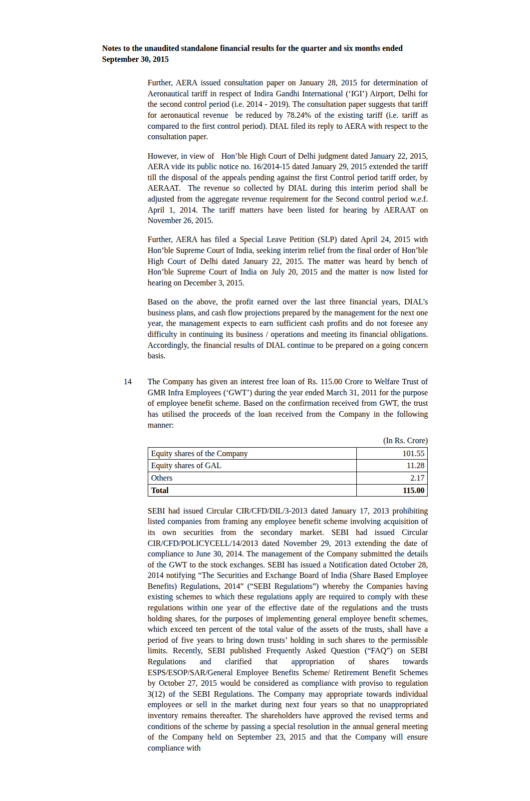Notes to the unaudited standalone financial results for the quarter and six months ended September 30, 2015
Further, AERA issued consultation paper on January 28, 2015 for determination of Aeronautical tariff in respect of Indira Gandhi International (‘IGI’) Airport, Delhi for the second control period (i.e. 2014 - 2019). The consultation paper suggests that tariff for aeronautical revenue be reduced by 78.24% of the existing tariff (i.e. tariff as compared to the first control period). DIAL filed its reply to AERA with respect to the consultation paper.
However, in view of Hon’ble High Court of Delhi judgment dated January 22, 2015, AERA vide its public notice no. 16/2014-15 dated January 29, 2015 extended the tariff till the disposal of the appeals pending against the first Control period tariff order, by AERAAT. The revenue so collected by DIAL during this interim period shall be adjusted from the aggregate revenue requirement for the Second control period w.e.f. April 1, 2014. The tariff matters have been listed for hearing by AERAAT on November 26, 2015.
Further, AERA has filed a Special Leave Petition (SLP) dated April 24, 2015 with Hon’ble Supreme Court of India, seeking interim relief from the final order of Hon’ble High Court of Delhi dated January 22, 2015. The matter was heard by bench of Hon’ble Supreme Court of India on July 20, 2015 and the matter is now listed for hearing on December 3, 2015.
Based on the above, the profit earned over the last three financial years, DIAL’s business plans, and cash flow projections prepared by the management for the next one year, the management expects to earn sufficient cash profits and do not foresee any difficulty in continuing its business / operations and meeting its financial obligations. Accordingly, the financial results of DIAL continue to be prepared on a going concern basis.
14
The Company has given an interest free loan of Rs. 115.00 Crore to Welfare Trust of GMR Infra Employees (‘GWT’) during the year ended March 31, 2011 for the purpose of employee benefit scheme. Based on the confirmation received from GWT, the trust has utilised the proceeds of the loan received from the Company in the following manner:
(In Rs. Crore)
| Equity shares of the Company | 101.55 |
| Equity shares of GAL | 11.28 |
| Others | 2.17 |
| Total | 115.00 |
SEBI had issued Circular CIR/CFD/DIL/3-2013 dated January 17, 2013 prohibiting listed companies from framing any employee benefit scheme involving acquisition of its own securities from the secondary market. SEBI had issued Circular CIR/CFD/POLICYCELL/14/2013 dated November 29, 2013 extending the date of compliance to June 30, 2014. The management of the Company submitted the details of the GWT to the stock exchanges. SEBI has issued a Notification dated October 28, 2014 notifying “The Securities and Exchange Board of India (Share Based Employee Benefits) Regulations, 2014” (“SEBI Regulations”) whereby the Companies having existing schemes to which these regulations apply are required to comply with these regulations within one year of the effective date of the regulations and the trusts holding shares, for the purposes of implementing general employee benefit schemes, which exceed ten percent of the total value of the assets of the trusts, shall have a period of five years to bring down trusts’ holding in such shares to the permissible limits. Recently, SEBI published Frequently Asked Question (“FAQ”) on SEBI Regulations and clarified that appropriation of shares towards ESPS/ESOP/SAR/General Employee Benefits Scheme/ Retirement Benefit Schemes by October 27, 2015 would be considered as compliance with proviso to regulation 3(12) of the SEBI Regulations. The Company may appropriate towards individual employees or sell in the market during next four years so that no unappropriated inventory remains thereafter. The shareholders have approved the revised terms and conditions of the scheme by passing a special resolution in the annual general meeting of the Company held on September 23, 2015 and that the Company will ensure compliance with